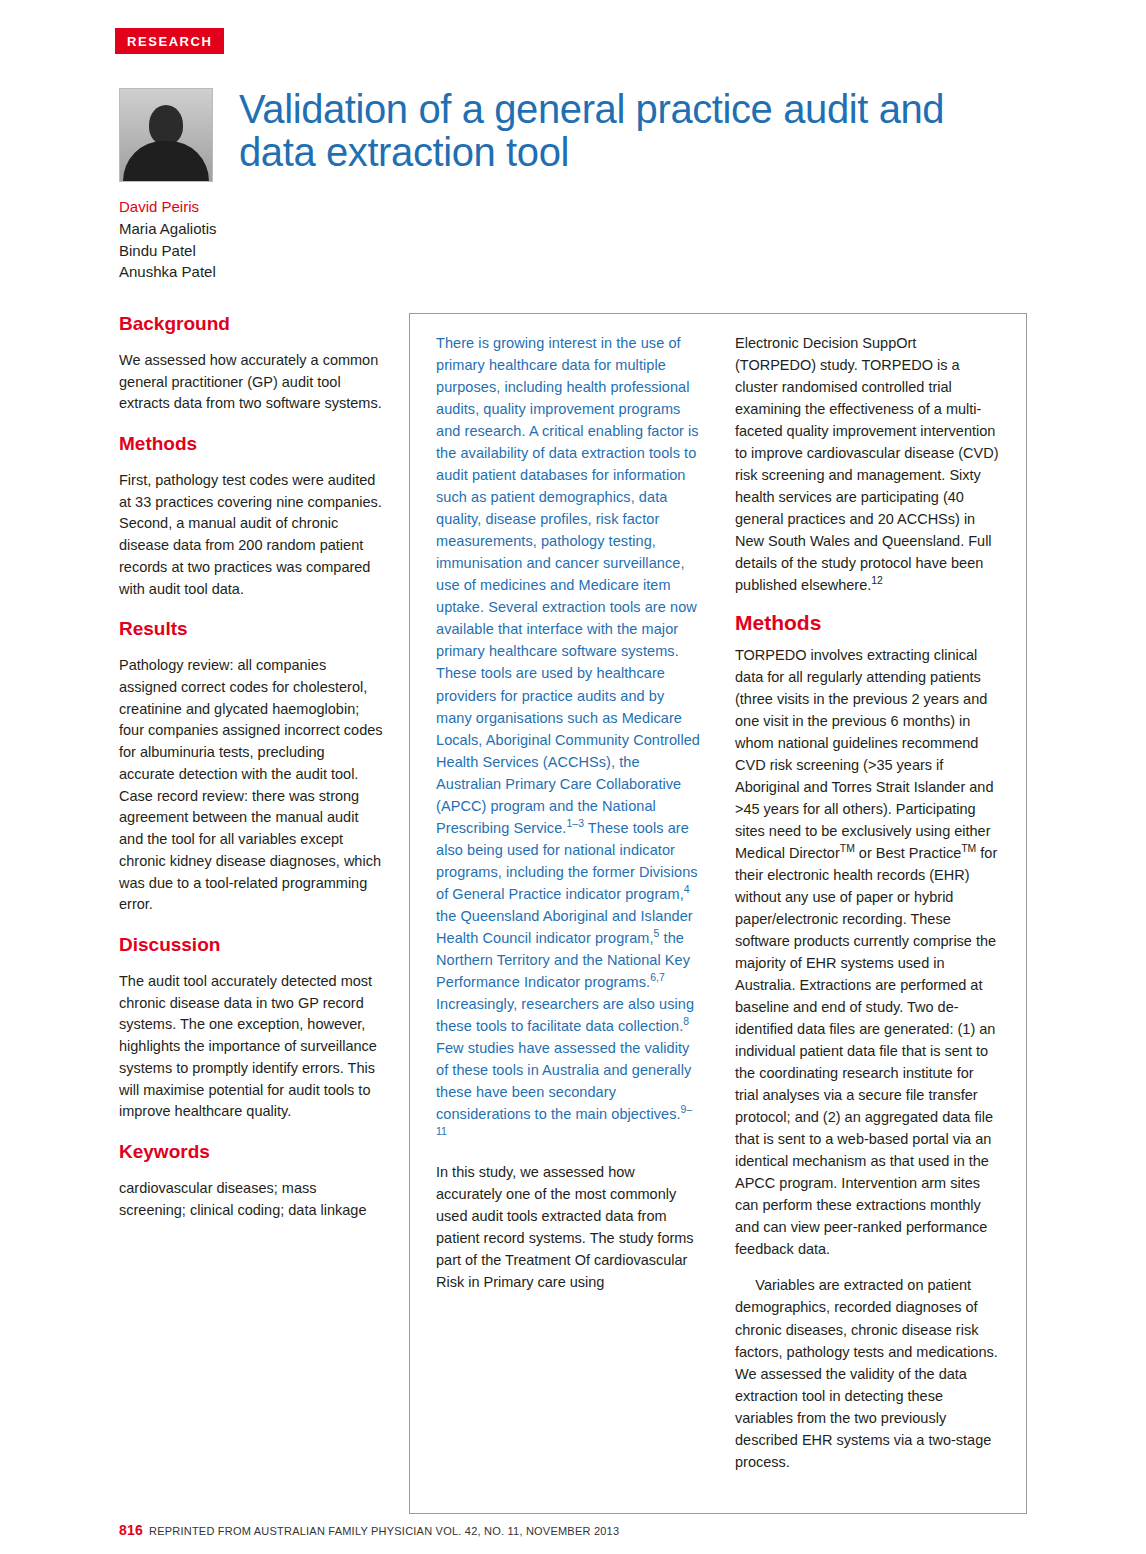RESEARCH
Validation of a general practice audit and data extraction tool
David Peiris
Maria Agaliotis
Bindu Patel
Anushka Patel
Background
We assessed how accurately a common general practitioner (GP) audit tool extracts data from two software systems.
Methods
First, pathology test codes were audited at 33 practices covering nine companies. Second, a manual audit of chronic disease data from 200 random patient records at two practices was compared with audit tool data.
Results
Pathology review: all companies assigned correct codes for cholesterol, creatinine and glycated haemoglobin; four companies assigned incorrect codes for albuminuria tests, precluding accurate detection with the audit tool. Case record review: there was strong agreement between the manual audit and the tool for all variables except chronic kidney disease diagnoses, which was due to a tool-related programming error.
Discussion
The audit tool accurately detected most chronic disease data in two GP record systems. The one exception, however, highlights the importance of surveillance systems to promptly identify errors. This will maximise potential for audit tools to improve healthcare quality.
Keywords
cardiovascular diseases; mass screening; clinical coding; data linkage
There is growing interest in the use of primary healthcare data for multiple purposes, including health professional audits, quality improvement programs and research. A critical enabling factor is the availability of data extraction tools to audit patient databases for information such as patient demographics, data quality, disease profiles, risk factor measurements, pathology testing, immunisation and cancer surveillance, use of medicines and Medicare item uptake. Several extraction tools are now available that interface with the major primary healthcare software systems. These tools are used by healthcare providers for practice audits and by many organisations such as Medicare Locals, Aboriginal Community Controlled Health Services (ACCHSs), the Australian Primary Care Collaborative (APCC) program and the National Prescribing Service.1–3 These tools are also being used for national indicator programs, including the former Divisions of General Practice indicator program,4 the Queensland Aboriginal and Islander Health Council indicator program,5 the Northern Territory and the National Key Performance Indicator programs.6,7 Increasingly, researchers are also using these tools to facilitate data collection.8 Few studies have assessed the validity of these tools in Australia and generally these have been secondary considerations to the main objectives.9–11
In this study, we assessed how accurately one of the most commonly used audit tools extracted data from patient record systems. The study forms part of the Treatment Of cardiovascular Risk in Primary care using
Electronic Decision SuppOrt (TORPEDO) study. TORPEDO is a cluster randomised controlled trial examining the effectiveness of a multi-faceted quality improvement intervention to improve cardiovascular disease (CVD) risk screening and management. Sixty health services are participating (40 general practices and 20 ACCHSs) in New South Wales and Queensland. Full details of the study protocol have been published elsewhere.12
Methods
TORPEDO involves extracting clinical data for all regularly attending patients (three visits in the previous 2 years and one visit in the previous 6 months) in whom national guidelines recommend CVD risk screening (>35 years if Aboriginal and Torres Strait Islander and >45 years for all others). Participating sites need to be exclusively using either Medical DirectorTM or Best PracticeTM for their electronic health records (EHR) without any use of paper or hybrid paper/electronic recording. These software products currently comprise the majority of EHR systems used in Australia. Extractions are performed at baseline and end of study. Two de-identified data files are generated: (1) an individual patient data file that is sent to the coordinating research institute for trial analyses via a secure file transfer protocol; and (2) an aggregated data file that is sent to a web-based portal via an identical mechanism as that used in the APCC program. Intervention arm sites can perform these extractions monthly and can view peer-ranked performance feedback data.
Variables are extracted on patient demographics, recorded diagnoses of chronic diseases, chronic disease risk factors, pathology tests and medications. We assessed the validity of the data extraction tool in detecting these variables from the two previously described EHR systems via a two-stage process.
816 REPRINTED FROM AUSTRALIAN FAMILY PHYSICIAN VOL. 42, NO. 11, NOVEMBER 2013